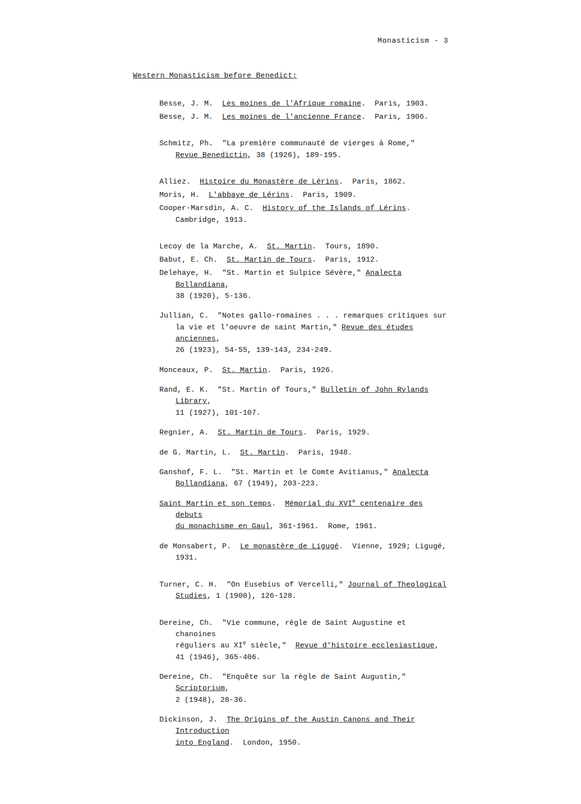Monasticism - 3
Western Monasticism before Benedict:
Besse, J. M. Les moines de l'Afrique romaine. Paris, 1903.
Besse, J. M. Les moines de l'ancienne France. Paris, 1906.
Schmitz, Ph. "La première communauté de vierges à Rome,"
Revue Benedictin, 38 (1926), 189-195.
Alliez. Histoire du Monastère de Lérins. Paris, 1862.
Moris, H. L'abbaye de Lérins. Paris, 1909.
Cooper-Marsdin, A. C. History of the Islands of Lérins. Cambridge, 1913.
Lecoy de la Marche, A. St. Martin. Tours, 1890.
Babut, E. Ch. St. Martin de Tours. Paris, 1912.
Delehaye, H. "St. Martin et Sulpice Sévère," Analecta Bollandiana,
38 (1920), 5-136.
Jullian, C. "Notes gallo-romaines . . . remarques critiques sur
la vie et l'oeuvre de saint Martin," Revue des études anciennes,
26 (1923), 54-55, 139-143, 234-249.
Monceaux, P. St. Martin. Paris, 1926.
Rand, E. K. "St. Martin of Tours," Bulletin of John Rylands Library,
11 (1927), 101-107.
Regnier, A. St. Martin de Tours. Paris, 1929.
de G. Martin, L. St. Martin. Paris, 1948.
Ganshof, F. L. "St. Martin et le Comte Avitianus," Analecta
Bollandiana, 67 (1949), 203-223.
Saint Martin et son temps. Mémorial du XVIe centenaire des debuts
du monachisme en Gaul, 361-1961. Rome, 1961.
de Monsabert, P. Le monastère de Ligugé. Vienne, 1929; Ligugé, 1931.
Turner, C. H. "On Eusebius of Vercelli," Journal of Theological
Studies, 1 (1900), 126-128.
Dereine, Ch. "Vie commune, règle de Saint Augustine et chanoines
réguliers au XIe siècle," Revue d'histoire ecclesiastique,
41 (1946), 365-406.
Dereine, Ch. "Enquête sur la règle de Saint Augustin," Scriptorium,
2 (1948), 28-36.
Dickinson, J. The Origins of the Austin Canons and Their Introduction
into England. London, 1950.